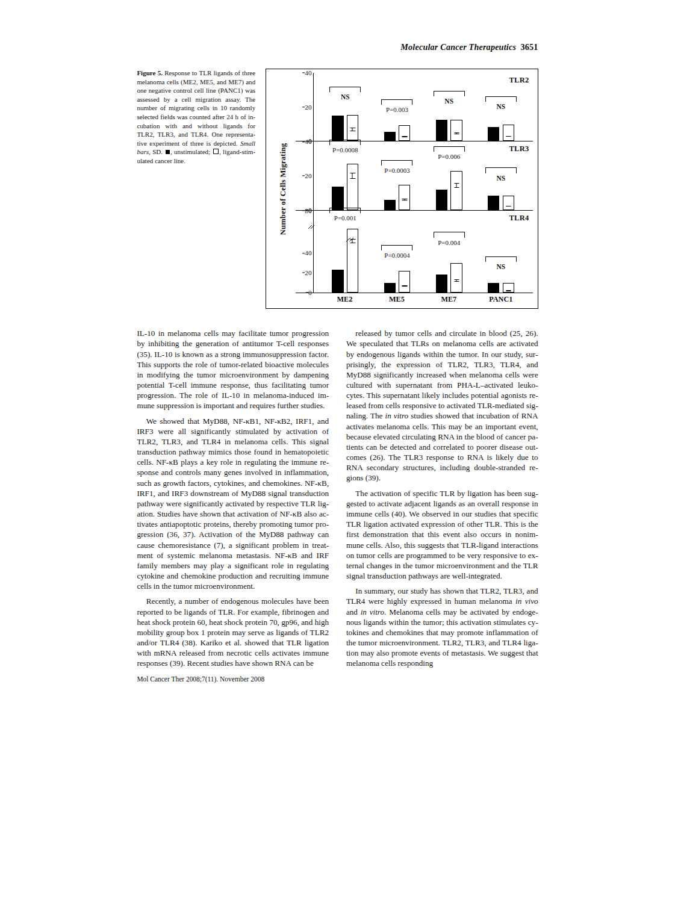Molecular Cancer Therapeutics 3651
Figure 5. Response to TLR ligands of three melanoma cells (ME2, ME5, and ME7) and one negative control cell line (PANC1) was assessed by a cell migration assay. The number of migrating cells in 10 randomly selected fields was counted after 24 h of incubation with and without ligands for TLR2, TLR3, and TLR4. One representative experiment of three is depicted. Small bars, SD. , unstimulated; , ligand-stimulated cancer line.
Number of Cells Migrating
TLR2
40 20 0
NS
P=0.003
NS
NS
TLR3
40 20 0
P=0.0008
P=0.0003
P=0.006
NS
TLR4
80 40 20 0
P=0.001
P=0.0004
P=0.004
NS
ME2
ME5
ME7
PANC1
IL-10 in melanoma cells may facilitate tumor progression by inhibiting the generation of antitumor T-cell responses (35). IL-10 is known as a strong immunosuppression factor. This supports the role of tumor-related bioactive molecules in modifying the tumor microenvironment by dampening potential T-cell immune response, thus facilitating tumor progression. The role of IL-10 in melanoma-induced immune suppression is important and requires further studies.
We showed that MyD88, NF-κ B1, NF-κ B2, IRF1, and IRF3 were all significantly stimulated by activation of TLR2, TLR3, and TLR4 in melanoma cells. This signal transduction pathway mimics those found in hematopoietic cells. NF-κ B plays a key role in regulating the immune response and controls many genes involved in inflammation, such as growth factors, cytokines, and chemokines. NF-κ B, IRF1, and IRF3 downstream of MyD88 signal transduction pathway were significantly activated by respective TLR ligation. Studies have shown that activation of NF-κ B also activates antiapoptotic proteins, thereby promoting tumor progression (36, 37). Activation of the MyD88 pathway can cause chemoresistance (7), a significant problem in treatment of systemic melanoma metastasis. NF-κ B and IRF family members may play a significant role in regulating cytokine and chemokine production and recruiting immune cells in the tumor microenvironment.
Recently, a number of endogenous molecules have been reported to be ligands of TLR. For example, fibrinogen and heat shock protein 60, heat shock protein 70, gp96, and high mobility group box 1 protein may serve as ligands of TLR2 and/or TLR4 (38). Kariko et al. showed that TLR ligation with mRNA released from necrotic cells activates immune responses (39). Recent studies have shown RNA can be
released by tumor cells and circulate in blood (25, 26). We speculated that TLRs on melanoma cells are activated by endogenous ligands within the tumor. In our study, surprisingly, the expression of TLR2, TLR3, TLR4, and MyD88 significantly increased when melanoma cells were cultured with supernatant from PHA-L–activated leukocytes. This supernatant likely includes potential agonists released from cells responsive to activated TLR-mediated signaling. The in vitro studies showed that incubation of RNA activates melanoma cells. This may be an important event, because elevated circulating RNA in the blood of cancer patients can be detected and correlated to poorer disease outcomes (26). The TLR3 response to RNA is likely due to RNA secondary structures, including double-stranded regions (39).
The activation of specific TLR by ligation has been suggested to activate adjacent ligands as an overall response in immune cells (40). We observed in our studies that specific TLR ligation activated expression of other TLR. This is the first demonstration that this event also occurs in nonimmune cells. Also, this suggests that TLR-ligand interactions on tumor cells are programmed to be very responsive to external changes in the tumor microenvironment and the TLR signal transduction pathways are well-integrated.
In summary, our study has shown that TLR2, TLR3, and TLR4 were highly expressed in human melanoma in vivo and in vitro. Melanoma cells may be activated by endogenous ligands within the tumor; this activation stimulates cytokines and chemokines that may promote inflammation of the tumor microenvironment. TLR2, TLR3, and TLR4 ligation may also promote events of metastasis. We suggest that melanoma cells responding
Mol Cancer Ther 2008;7(11). November 2008